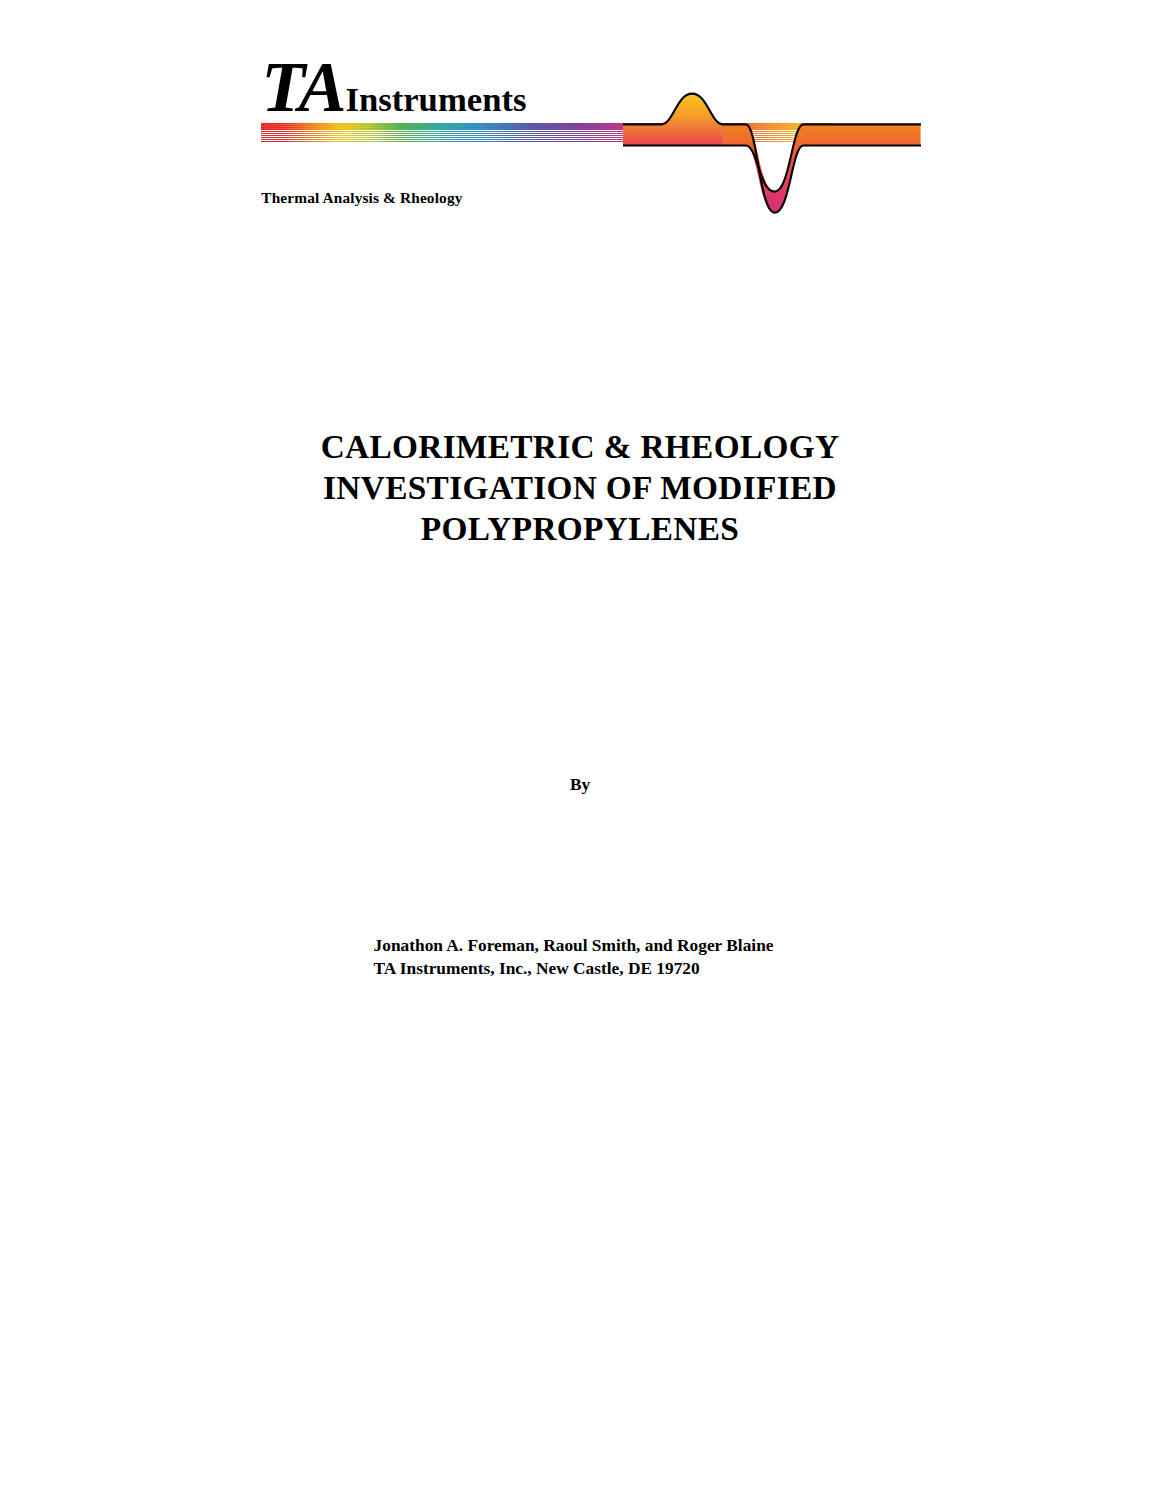TA Instruments
Thermal Analysis & Rheology
Calorimetric & Rheology
Investigation of Modified
Polypropylenes
By
Jonathon A. Foreman, Raoul Smith, and Roger Blaine
TA Instruments, Inc., New Castle, DE 19720